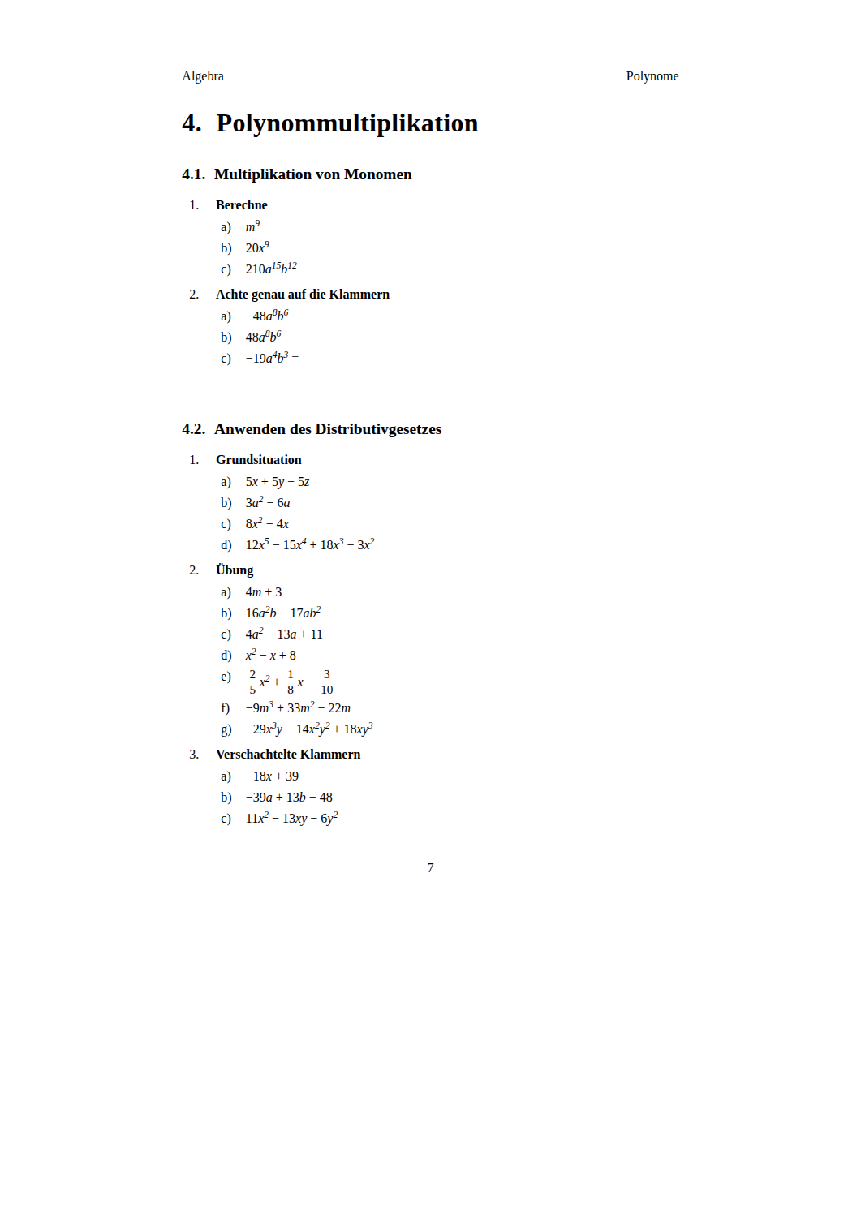Algebra Polynome
4. Polynommultiplikation
4.1. Multiplikation von Monomen
Berechne
m9
20x9
210a15b12
Achte genau auf die Klammern
−48a8b6
48a8b6
−19a4b3 =
4.2. Anwenden des Distributivgesetzes
Grundsituation
5x + 5y − 5z
3a2 − 6a
8x2 − 4x
12x5 − 15x4 + 18x3 − 3x2
Übung
4m + 3
16a2b − 17ab2
4a2 − 13a + 11
x2 − x + 8
2 5x2 + 1 8x − 3 10
−9m3 + 33m2 − 22m
−29x3y − 14x2y2 + 18xy3
Verschachtelte Klammern
−18x + 39
−39a + 13b − 48
11x2 − 13xy − 6y2
7